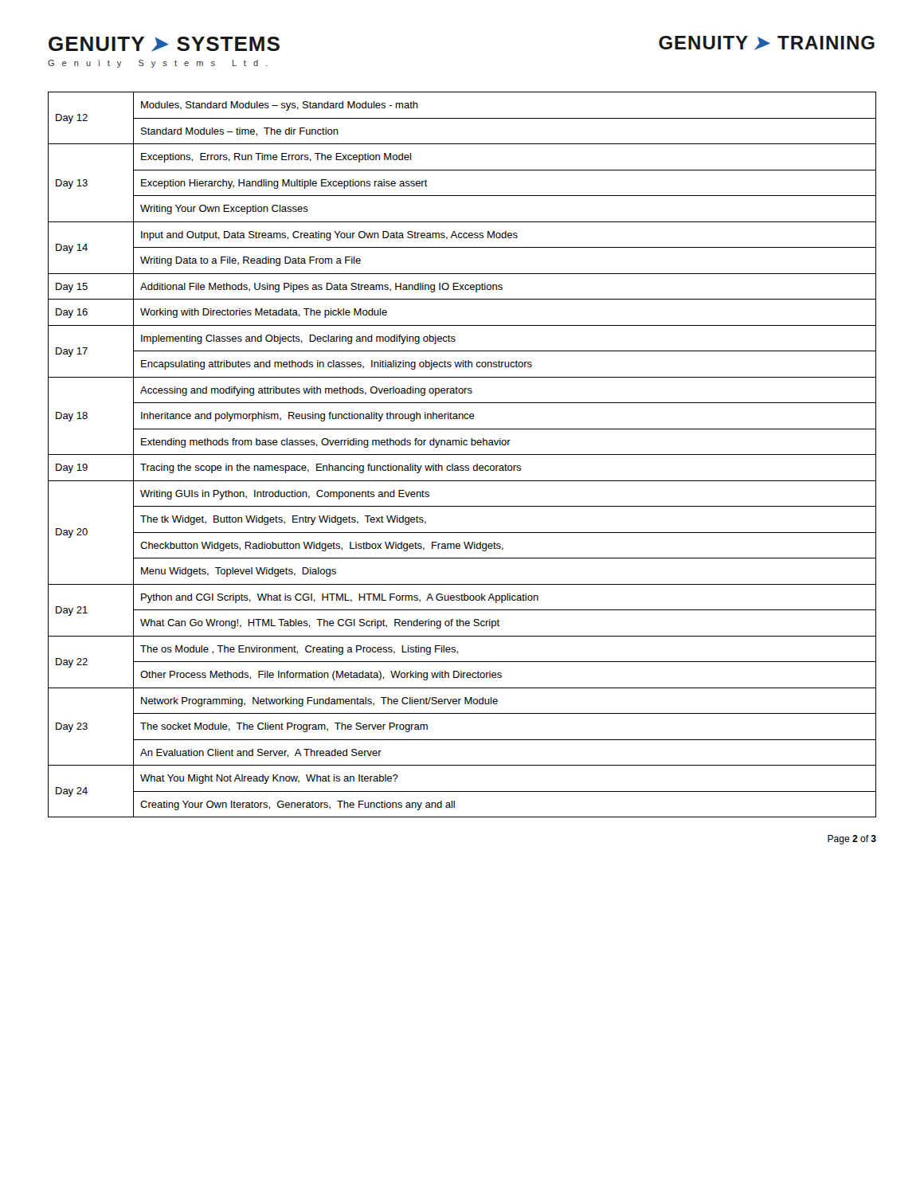GENUITY ➤ SYSTEMS
G e n u i t y S y s t e m s L t d .
GENUITY ➤ TRAINING
| Day 12 | Modules, Standard Modules – sys, Standard Modules - math |
| Standard Modules – time, The dir Function |
| Day 13 | Exceptions, Errors, Run Time Errors, The Exception Model |
| Exception Hierarchy, Handling Multiple Exceptions raise assert |
| Writing Your Own Exception Classes |
| Day 14 | Input and Output, Data Streams, Creating Your Own Data Streams, Access Modes |
| Writing Data to a File, Reading Data From a File |
| Day 15 | Additional File Methods, Using Pipes as Data Streams, Handling IO Exceptions |
| Day 16 | Working with Directories Metadata, The pickle Module |
| Day 17 | Implementing Classes and Objects, Declaring and modifying objects |
| Encapsulating attributes and methods in classes, Initializing objects with constructors |
| Day 18 | Accessing and modifying attributes with methods, Overloading operators |
| Inheritance and polymorphism, Reusing functionality through inheritance |
| Extending methods from base classes, Overriding methods for dynamic behavior |
| Day 19 | Tracing the scope in the namespace, Enhancing functionality with class decorators |
| Day 20 | Writing GUIs in Python, Introduction, Components and Events |
| The tk Widget, Button Widgets, Entry Widgets, Text Widgets, |
| Checkbutton Widgets, Radiobutton Widgets, Listbox Widgets, Frame Widgets, |
| Menu Widgets, Toplevel Widgets, Dialogs |
| Day 21 | Python and CGI Scripts, What is CGI, HTML, HTML Forms, A Guestbook Application |
| What Can Go Wrong!, HTML Tables, The CGI Script, Rendering of the Script |
| Day 22 | The os Module , The Environment, Creating a Process, Listing Files, |
| Other Process Methods, File Information (Metadata), Working with Directories |
| Day 23 | Network Programming, Networking Fundamentals, The Client/Server Module |
| The socket Module, The Client Program, The Server Program |
| An Evaluation Client and Server, A Threaded Server |
| Day 24 | What You Might Not Already Know, What is an Iterable? |
| Creating Your Own Iterators, Generators, The Functions any and all |
Page 2 of 3